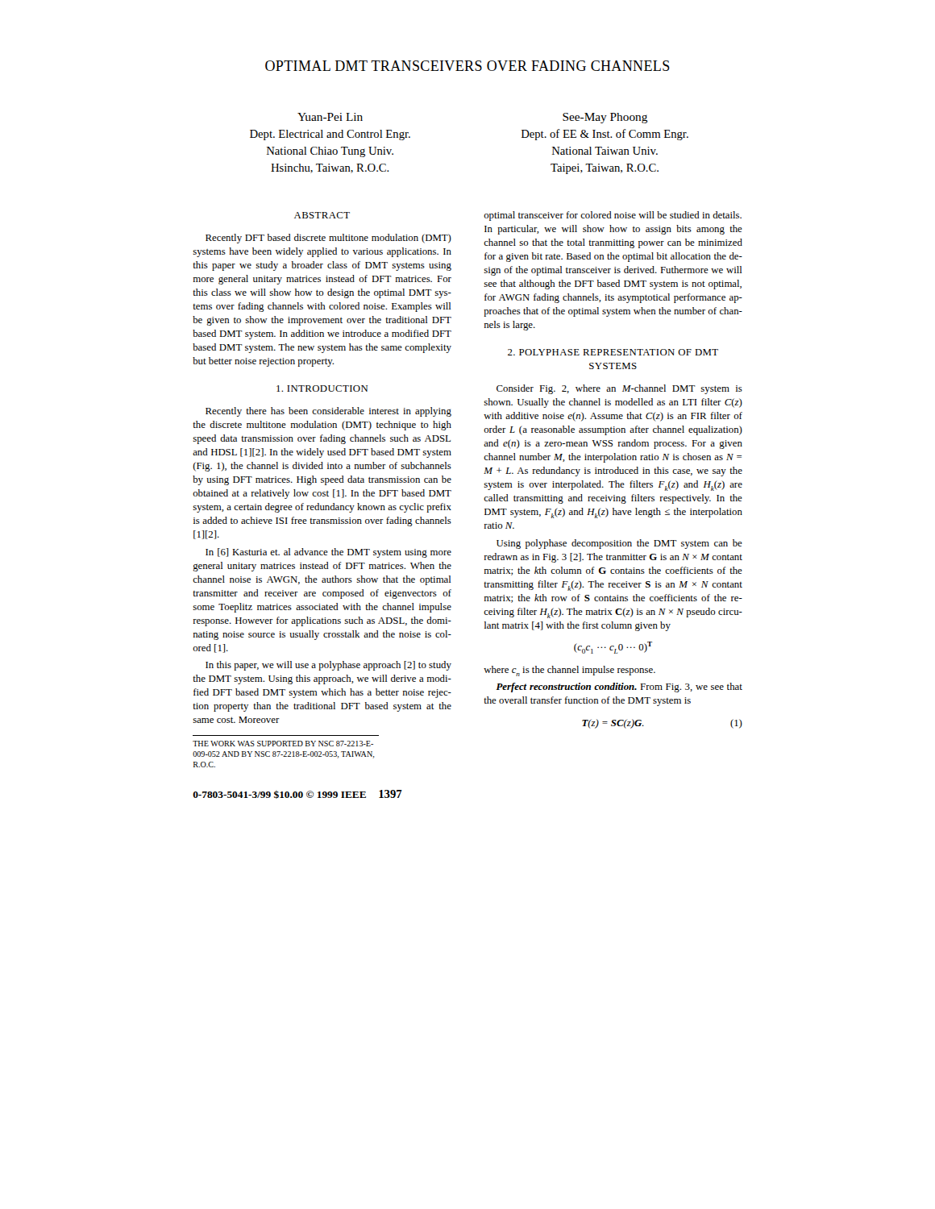OPTIMAL DMT TRANSCEIVERS OVER FADING CHANNELS
| Yuan-Pei Lin Dept. Electrical and Control Engr. National Chiao Tung Univ. Hsinchu, Taiwan, R.O.C. | See-May Phoong Dept. of EE & Inst. of Comm Engr. National Taiwan Univ. Taipei, Taiwan, R.O.C. |
ABSTRACT
Recently DFT based discrete multitone modulation (DMT) systems have been widely applied to various applications. In this paper we study a broader class of DMT systems using more general unitary matrices instead of DFT matrices. For this class we will show how to design the optimal DMT systems over fading channels with colored noise. Examples will be given to show the improvement over the traditional DFT based DMT system. In addition we introduce a modified DFT based DMT system. The new system has the same complexity but better noise rejection property.
1. INTRODUCTION
Recently there has been considerable interest in applying the discrete multitone modulation (DMT) technique to high speed data transmission over fading channels such as ADSL and HDSL [1][2]. In the widely used DFT based DMT system (Fig. 1), the channel is divided into a number of subchannels by using DFT matrices. High speed data transmission can be obtained at a relatively low cost [1]. In the DFT based DMT system, a certain degree of redundancy known as cyclic prefix is added to achieve ISI free transmission over fading channels [1][2].
In [6] Kasturia et. al advance the DMT system using more general unitary matrices instead of DFT matrices. When the channel noise is AWGN, the authors show that the optimal transmitter and receiver are composed of eigenvectors of some Toeplitz matrices associated with the channel impulse response. However for applications such as ADSL, the dominating noise source is usually crosstalk and the noise is colored [1].
In this paper, we will use a polyphase approach [2] to study the DMT system. Using this approach, we will derive a modified DFT based DMT system which has a better noise rejection property than the traditional DFT based system at the same cost. Moreover
THE WORK WAS SUPPORTED BY NSC 87-2213-E-009-052 AND BY NSC 87-2218-E-002-053, TAIWAN, R.O.C.
optimal transceiver for colored noise will be studied in details. In particular, we will show how to assign bits among the channel so that the total tranmitting power can be minimized for a given bit rate. Based on the optimal bit allocation the design of the optimal transceiver is derived. Futhermore we will see that although the DFT based DMT system is not optimal, for AWGN fading channels, its asymptotical performance approaches that of the optimal system when the number of channels is large.
2. POLYPHASE REPRESENTATION OF DMT
SYSTEMS
Consider Fig. 2, where an M-channel DMT system is shown. Usually the channel is modelled as an LTI filter C(z) with additive noise e(n). Assume that C(z) is an FIR filter of order L (a reasonable assumption after channel equalization) and e(n) is a zero-mean WSS random process. For a given channel number M, the interpolation ratio N is chosen as N = M + L. As redundancy is introduced in this case, we say the system is over interpolated. The filters Fk(z) and Hk(z) are called transmitting and receiving filters respectively. In the DMT system, Fk(z) and Hk(z) have length ≤ the interpolation ratio N.
Using polyphase decomposition the DMT system can be redrawn as in Fig. 3 [2]. The tranmitter G is an N × M contant matrix; the kth column of G contains the coefficients of the transmitting filter Fk(z). The receiver S is an M × N contant matrix; the kth row of S contains the coefficients of the receiving filter Hk(z). The matrix C(z) is an N × N pseudo circulant matrix [4] with the first column given by
(c0c1 ··· cL0 ··· 0)T
where cn is the channel impulse response.
Perfect reconstruction condition. From Fig. 3, we see that the overall transfer function of the DMT system is
T(z) = SC(z)G. (1)
0-7803-5041-3/99 $10.00 © 1999 IEEE 1397